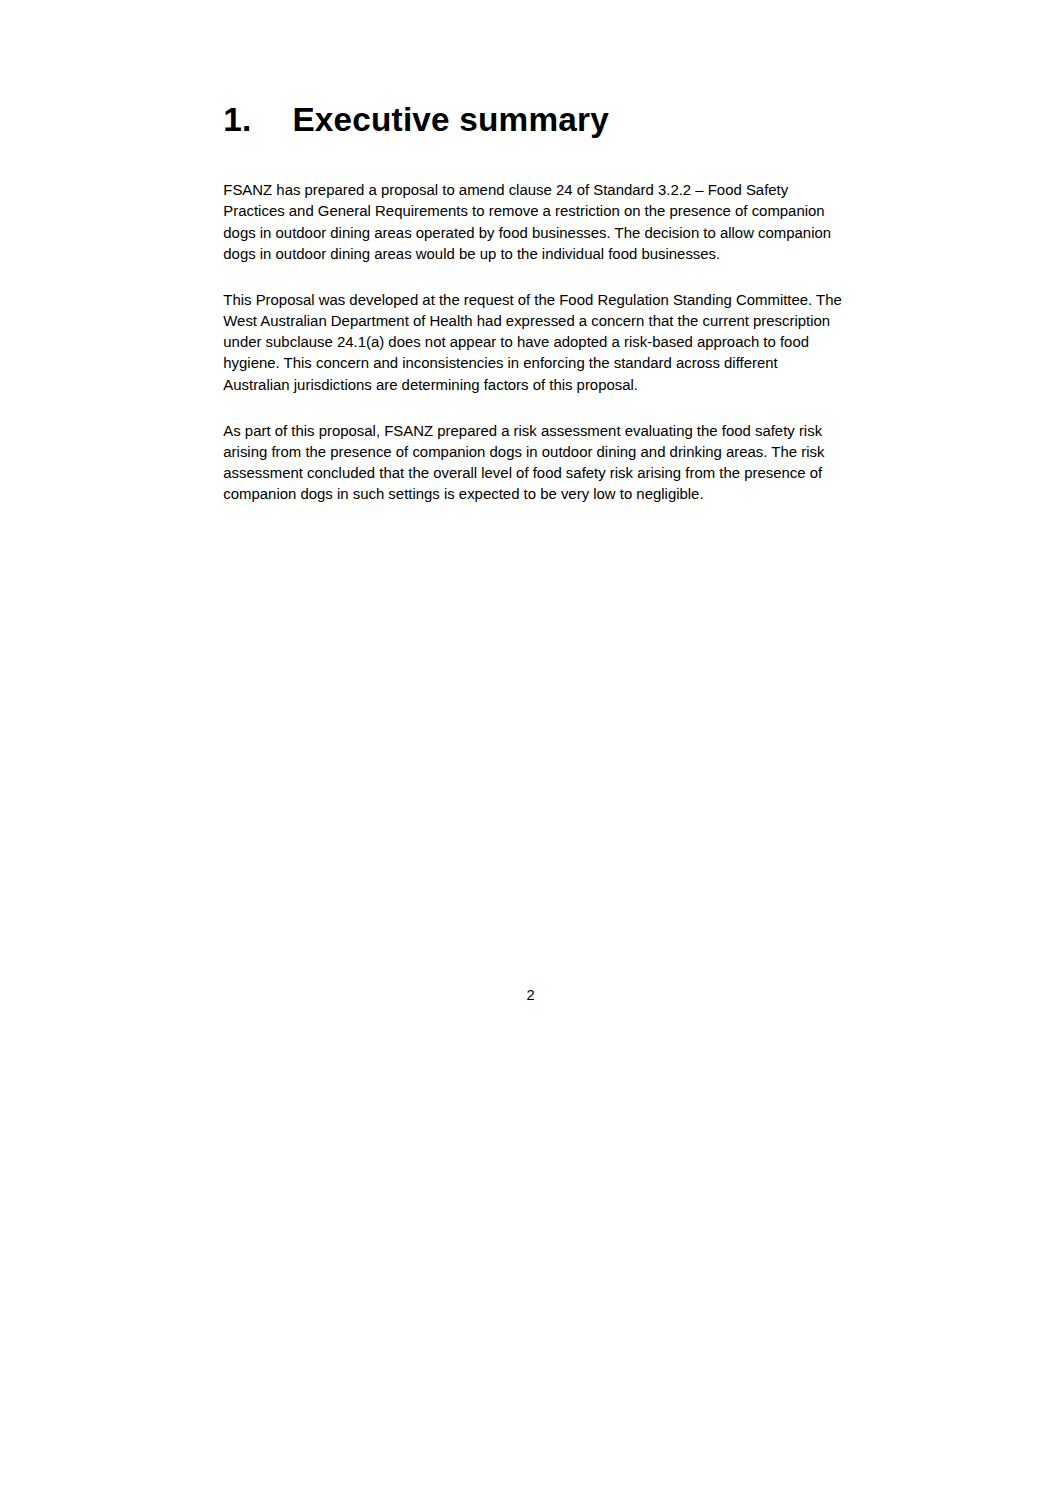1. Executive summary
FSANZ has prepared a proposal to amend clause 24 of Standard 3.2.2 – Food Safety Practices and General Requirements to remove a restriction on the presence of companion dogs in outdoor dining areas operated by food businesses. The decision to allow companion dogs in outdoor dining areas would be up to the individual food businesses.
This Proposal was developed at the request of the Food Regulation Standing Committee. The West Australian Department of Health had expressed a concern that the current prescription under subclause 24.1(a) does not appear to have adopted a risk-based approach to food hygiene. This concern and inconsistencies in enforcing the standard across different Australian jurisdictions are determining factors of this proposal.
As part of this proposal, FSANZ prepared a risk assessment evaluating the food safety risk arising from the presence of companion dogs in outdoor dining and drinking areas. The risk assessment concluded that the overall level of food safety risk arising from the presence of companion dogs in such settings is expected to be very low to negligible.
2